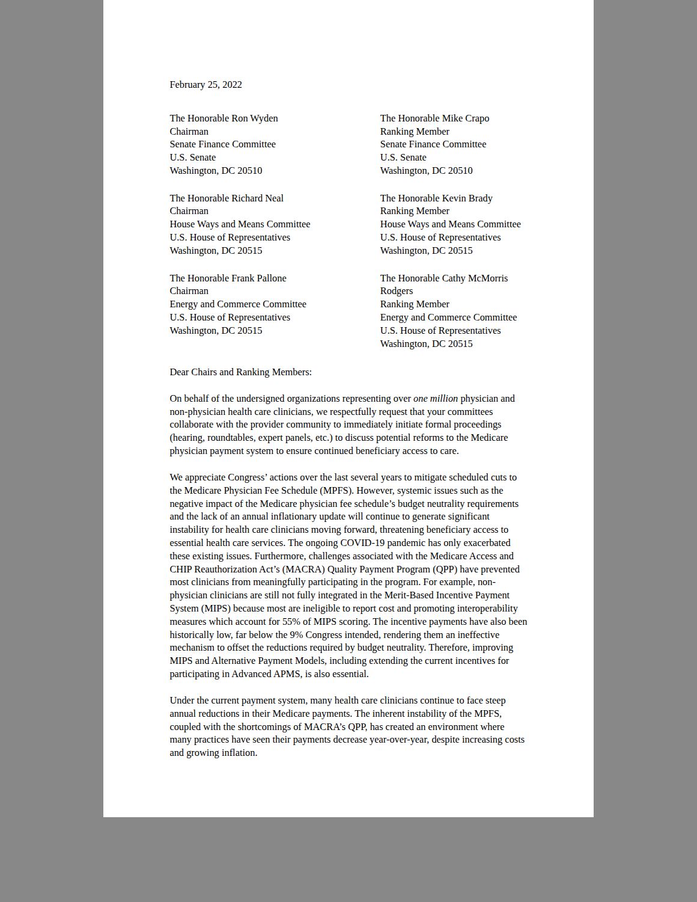February 25, 2022
| The Honorable Ron Wyden Chairman Senate Finance Committee U.S. Senate Washington, DC 20510 | The Honorable Mike Crapo Ranking Member Senate Finance Committee U.S. Senate Washington, DC 20510 |
| The Honorable Richard Neal Chairman House Ways and Means Committee U.S. House of Representatives Washington, DC 20515 | The Honorable Kevin Brady Ranking Member House Ways and Means Committee U.S. House of Representatives Washington, DC 20515 |
| The Honorable Frank Pallone Chairman Energy and Commerce Committee U.S. House of Representatives Washington, DC 20515 | The Honorable Cathy McMorris Rodgers Ranking Member Energy and Commerce Committee U.S. House of Representatives Washington, DC 20515 |
Dear Chairs and Ranking Members:
On behalf of the undersigned organizations representing over one million physician and non-physician health care clinicians, we respectfully request that your committees collaborate with the provider community to immediately initiate formal proceedings (hearing, roundtables, expert panels, etc.) to discuss potential reforms to the Medicare physician payment system to ensure continued beneficiary access to care.
We appreciate Congress’ actions over the last several years to mitigate scheduled cuts to the Medicare Physician Fee Schedule (MPFS). However, systemic issues such as the negative impact of the Medicare physician fee schedule’s budget neutrality requirements and the lack of an annual inflationary update will continue to generate significant instability for health care clinicians moving forward, threatening beneficiary access to essential health care services. The ongoing COVID-19 pandemic has only exacerbated these existing issues. Furthermore, challenges associated with the Medicare Access and CHIP Reauthorization Act’s (MACRA) Quality Payment Program (QPP) have prevented most clinicians from meaningfully participating in the program. For example, non-physician clinicians are still not fully integrated in the Merit-Based Incentive Payment System (MIPS) because most are ineligible to report cost and promoting interoperability measures which account for 55% of MIPS scoring. The incentive payments have also been historically low, far below the 9% Congress intended, rendering them an ineffective mechanism to offset the reductions required by budget neutrality. Therefore, improving MIPS and Alternative Payment Models, including extending the current incentives for participating in Advanced APMS, is also essential.
Under the current payment system, many health care clinicians continue to face steep annual reductions in their Medicare payments. The inherent instability of the MPFS, coupled with the shortcomings of MACRA’s QPP, has created an environment where many practices have seen their payments decrease year-over-year, despite increasing costs and growing inflation.